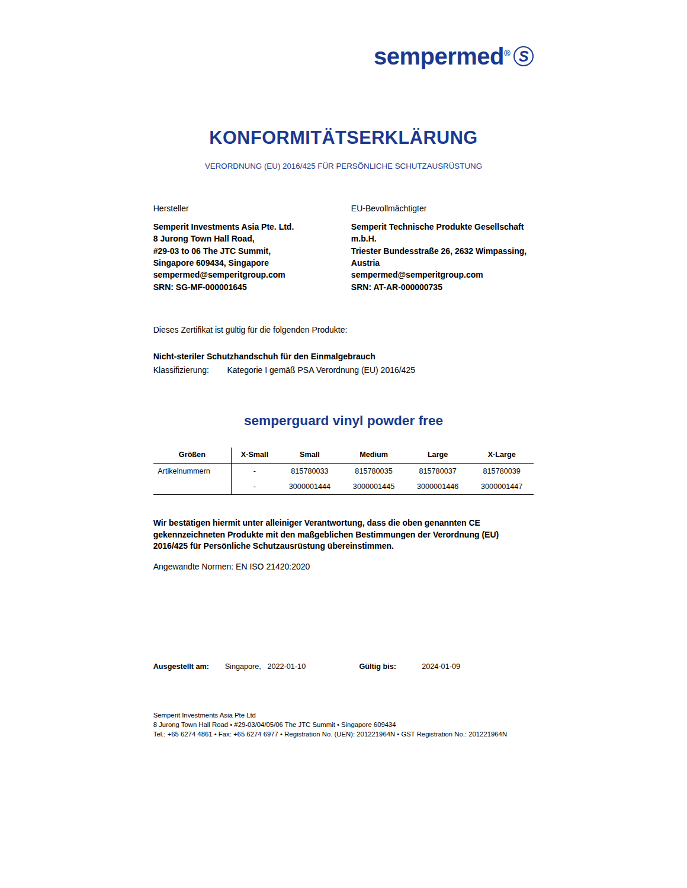sempermed®
KONFORMITÄTSERKLÄRUNG
VERORDNUNG (EU) 2016/425 FÜR PERSÖNLICHE SCHUTZAUSRÜSTUNG
Hersteller
Semperit Investments Asia Pte. Ltd.
8 Jurong Town Hall Road,
#29-03 to 06 The JTC Summit,
Singapore 609434, Singapore
sempermed@semperitgroup.com
SRN: SG-MF-000001645
EU-Bevollmächtigter
Semperit Technische Produkte Gesellschaft m.b.H.
Triester Bundesstraße 26, 2632 Wimpassing, Austria
sempermed@semperitgroup.com
SRN: AT-AR-000000735
Dieses Zertifikat ist gültig für die folgenden Produkte:
Nicht-steriler Schutzhandschuh für den Einmalgebrauch
Klassifizierung: Kategorie I gemäß PSA Verordnung (EU) 2016/425
semperguard vinyl powder free
| Größen | X-Small | Small | Medium | Large | X-Large |
| --- | --- | --- | --- | --- | --- |
| Artikelnummern | - | 815780033 | 815780035 | 815780037 | 815780039 |
| | - | 3000001444 | 3000001445 | 3000001446 | 3000001447 |
Wir bestätigen hiermit unter alleiniger Verantwortung, dass die oben genannten CE gekennzeichneten Produkte mit den maßgeblichen Bestimmungen der Verordnung (EU) 2016/425 für Persönliche Schutzausrüstung übereinstimmen.
Angewandte Normen: EN ISO 21420:2020
Ausgestellt am: Singapore, 2022-01-10 Gültig bis: 2024-01-09
Semperit Investments Asia Pte Ltd
8 Jurong Town Hall Road • #29-03/04/05/06 The JTC Summit • Singapore 609434
Tel.: +65 6274 4861 • Fax: +65 6274 6977 • Registration No. (UEN): 201221964N • GST Registration No.: 201221964N